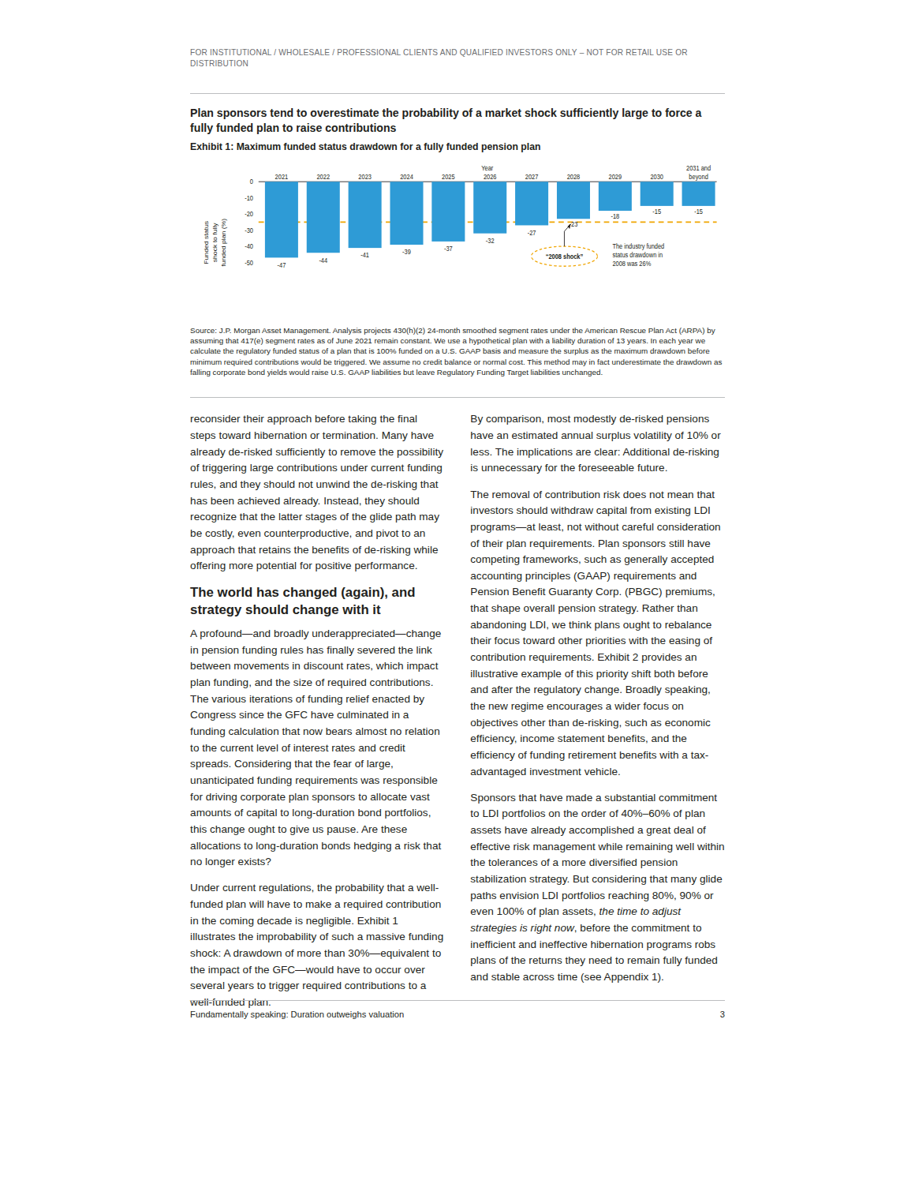For institutional / wholesale / professional clients and qualified investors only – not for retail use or distribution
Plan sponsors tend to overestimate the probability of a market shock sufficiently large to force a fully funded plan to raise contributions
Exhibit 1: Maximum funded status drawdown for a fully funded pension plan
0 -10 -20 -30 -40 -50 Funded status shock to fully funded plan (%) Year -47 2021 -44 2022 -41 2023 -39 2024 -37 2025 -32 2026 -27 2027 -23 2028 -18 2029 -15 2030 -15 2031 and beyond “2008 shock” The industry funded status drawdown in 2008 was 26%
Source: J.P. Morgan Asset Management. Analysis projects 430(h)(2) 24-month smoothed segment rates under the American Rescue Plan Act (ARPA) by assuming that 417(e) segment rates as of June 2021 remain constant. We use a hypothetical plan with a liability duration of 13 years. In each year we calculate the regulatory funded status of a plan that is 100% funded on a U.S. GAAP basis and measure the surplus as the maximum drawdown before minimum required contributions would be triggered. We assume no credit balance or normal cost. This method may in fact underestimate the drawdown as falling corporate bond yields would raise U.S. GAAP liabilities but leave Regulatory Funding Target liabilities unchanged.
reconsider their approach before taking the final steps toward hibernation or termination. Many have already de-risked sufficiently to remove the possibility of triggering large contributions under current funding rules, and they should not unwind the de-risking that has been achieved already. Instead, they should recognize that the latter stages of the glide path may be costly, even counterproductive, and pivot to an approach that retains the benefits of de-risking while offering more potential for positive performance.
The world has changed (again), and strategy should change with it
A profound—and broadly underappreciated—change in pension funding rules has finally severed the link between movements in discount rates, which impact plan funding, and the size of required contributions. The various iterations of funding relief enacted by Congress since the GFC have culminated in a funding calculation that now bears almost no relation to the current level of interest rates and credit spreads. Considering that the fear of large, unanticipated funding requirements was responsible for driving corporate plan sponsors to allocate vast amounts of capital to long-duration bond portfolios, this change ought to give us pause. Are these allocations to long-duration bonds hedging a risk that no longer exists?
Under current regulations, the probability that a well-funded plan will have to make a required contribution in the coming decade is negligible. Exhibit 1 illustrates the improbability of such a massive funding shock: A drawdown of more than 30%—equivalent to the impact of the GFC—would have to occur over several years to trigger required contributions to a well-funded plan.
By comparison, most modestly de-risked pensions have an estimated annual surplus volatility of 10% or less. The implications are clear: Additional de-risking is unnecessary for the foreseeable future.
The removal of contribution risk does not mean that investors should withdraw capital from existing LDI programs—at least, not without careful consideration of their plan requirements. Plan sponsors still have competing frameworks, such as generally accepted accounting principles (GAAP) requirements and Pension Benefit Guaranty Corp. (PBGC) premiums, that shape overall pension strategy. Rather than abandoning LDI, we think plans ought to rebalance their focus toward other priorities with the easing of contribution requirements. Exhibit 2 provides an illustrative example of this priority shift both before and after the regulatory change. Broadly speaking, the new regime encourages a wider focus on objectives other than de-risking, such as economic efficiency, income statement benefits, and the efficiency of funding retirement benefits with a tax-advantaged investment vehicle.
Sponsors that have made a substantial commitment to LDI portfolios on the order of 40%–60% of plan assets have already accomplished a great deal of effective risk management while remaining well within the tolerances of a more diversified pension stabilization strategy. But considering that many glide paths envision LDI portfolios reaching 80%, 90% or even 100% of plan assets, the time to adjust strategies is right now, before the commitment to inefficient and ineffective hibernation programs robs plans of the returns they need to remain fully funded and stable across time (see Appendix 1).
Fundamentally speaking: Duration outweighs valuation 3